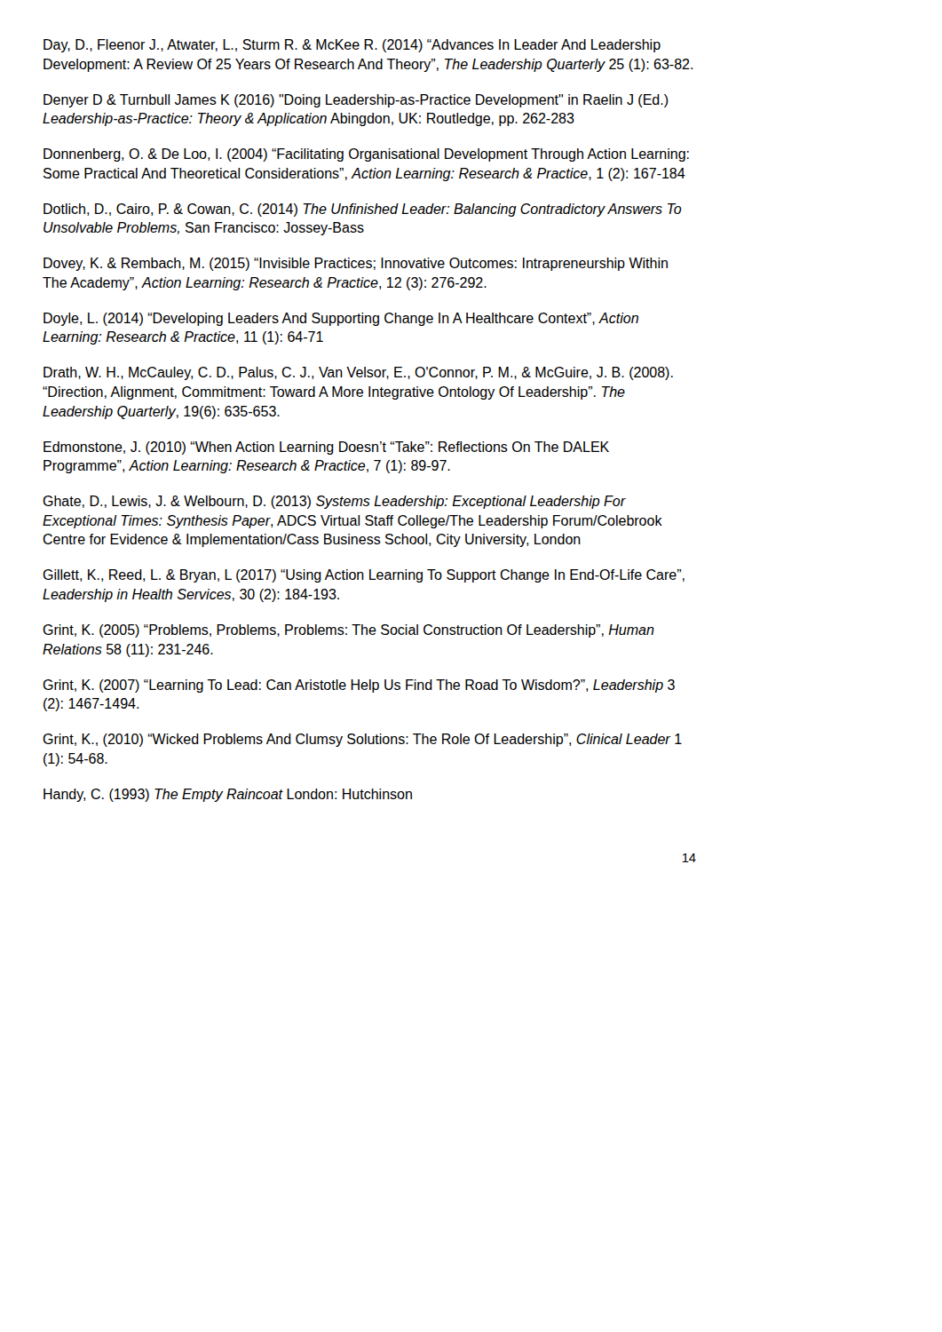Day, D., Fleenor J., Atwater, L., Sturm R. & McKee R. (2014) “Advances In Leader And Leadership Development: A Review Of 25 Years Of Research And Theory”, The Leadership Quarterly 25 (1): 63-82.
Denyer D & Turnbull James K (2016) "Doing Leadership-as-Practice Development" in Raelin J (Ed.) Leadership-as-Practice: Theory & Application Abingdon, UK: Routledge, pp. 262-283
Donnenberg, O. & De Loo, I. (2004) “Facilitating Organisational Development Through Action Learning: Some Practical And Theoretical Considerations”, Action Learning: Research & Practice, 1 (2): 167-184
Dotlich, D., Cairo, P. & Cowan, C. (2014) The Unfinished Leader: Balancing Contradictory Answers To Unsolvable Problems, San Francisco: Jossey-Bass
Dovey, K. & Rembach, M. (2015) “Invisible Practices; Innovative Outcomes: Intrapreneurship Within The Academy”, Action Learning: Research & Practice, 12 (3): 276-292.
Doyle, L. (2014) “Developing Leaders And Supporting Change In A Healthcare Context”, Action Learning: Research & Practice, 11 (1): 64-71
Drath, W. H., McCauley, C. D., Palus, C. J., Van Velsor, E., O'Connor, P. M., & McGuire, J. B. (2008). “Direction, Alignment, Commitment: Toward A More Integrative Ontology Of Leadership”. The Leadership Quarterly, 19(6): 635-653.
Edmonstone, J. (2010) “When Action Learning Doesn’t “Take”: Reflections On The DALEK Programme”, Action Learning: Research & Practice, 7 (1): 89-97.
Ghate, D., Lewis, J. & Welbourn, D. (2013) Systems Leadership: Exceptional Leadership For Exceptional Times: Synthesis Paper, ADCS Virtual Staff College/The Leadership Forum/Colebrook Centre for Evidence & Implementation/Cass Business School, City University, London
Gillett, K., Reed, L. & Bryan, L (2017) “Using Action Learning To Support Change In End-Of-Life Care”, Leadership in Health Services, 30 (2): 184-193.
Grint, K. (2005) “Problems, Problems, Problems: The Social Construction Of Leadership”, Human Relations 58 (11): 231-246.
Grint, K. (2007) “Learning To Lead: Can Aristotle Help Us Find The Road To Wisdom?”, Leadership 3 (2): 1467-1494.
Grint, K., (2010) “Wicked Problems And Clumsy Solutions: The Role Of Leadership”, Clinical Leader 1 (1): 54-68.
Handy, C. (1993) The Empty Raincoat London: Hutchinson
14